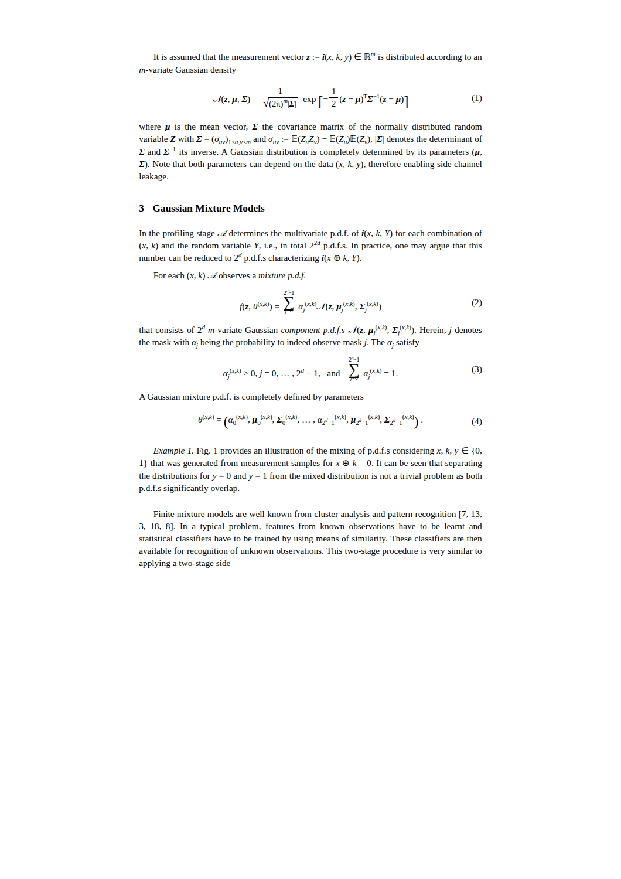It is assumed that the measurement vector z := i(x, k, y) ∈ ℝm is distributed according to an m-variate Gaussian density
𝒩(z, μ, Σ) = 1(2π)m|Σ| exp [−12(z − μ)TΣ−1(z − μ)] (1)
where μ is the mean vector, Σ the covariance matrix of the normally distributed random variable Z with Σ = (σuv)1≤u,v≤m and σuv := 𝔼(ZuZv) − 𝔼(Zu)𝔼(Zv), |Σ| denotes the determinant of Σ and Σ−1 its inverse. A Gaussian distribution is completely determined by its parameters (μ, Σ). Note that both parameters can depend on the data (x, k, y), therefore enabling side channel leakage.
3 Gaussian Mixture Models
In the profiling stage 𝒜 determines the multivariate p.d.f. of i(x, k, Y) for each combination of (x, k) and the random variable Y, i.e., in total 22d p.d.f.s. In practice, one may argue that this number can be reduced to 2d p.d.f.s characterizing i(x ⊕ k, Y).
For each (x, k) 𝒜 observes a mixture p.d.f.
f(z, θ(x,k)) = 2d−1∑j=0 αj(x,k)𝒩(z, μj(x,k), Σj(x,k)) (2)
that consists of 2d m-variate Gaussian component p.d.f.s 𝒩(z, μj(x,k), Σj(x,k)). Herein, j denotes the mask with αj being the probability to indeed observe mask j. The αj satisfy
αj(x,k) ≥ 0, j = 0, … , 2d − 1, and 2d−1∑j=0 αj(x,k) = 1. (3)
A Gaussian mixture p.d.f. is completely defined by parameters
θ(x,k) = (α0(x,k), μ0(x,k), Σ0(x,k), … , α2d−1(x,k), μ2d−1(x,k), Σ2d−1(x,k)) . (4)
Example 1. Fig. 1 provides an illustration of the mixing of p.d.f.s considering x, k, y ∈ {0, 1} that was generated from measurement samples for x ⊕ k = 0. It can be seen that separating the distributions for y = 0 and y = 1 from the mixed distribution is not a trivial problem as both p.d.f.s significantly overlap.
Finite mixture models are well known from cluster analysis and pattern recognition [7, 13, 3, 18, 8]. In a typical problem, features from known observations have to be learnt and statistical classifiers have to be trained by using means of similarity. These classifiers are then available for recognition of unknown observations. This two-stage procedure is very similar to applying a two-stage side